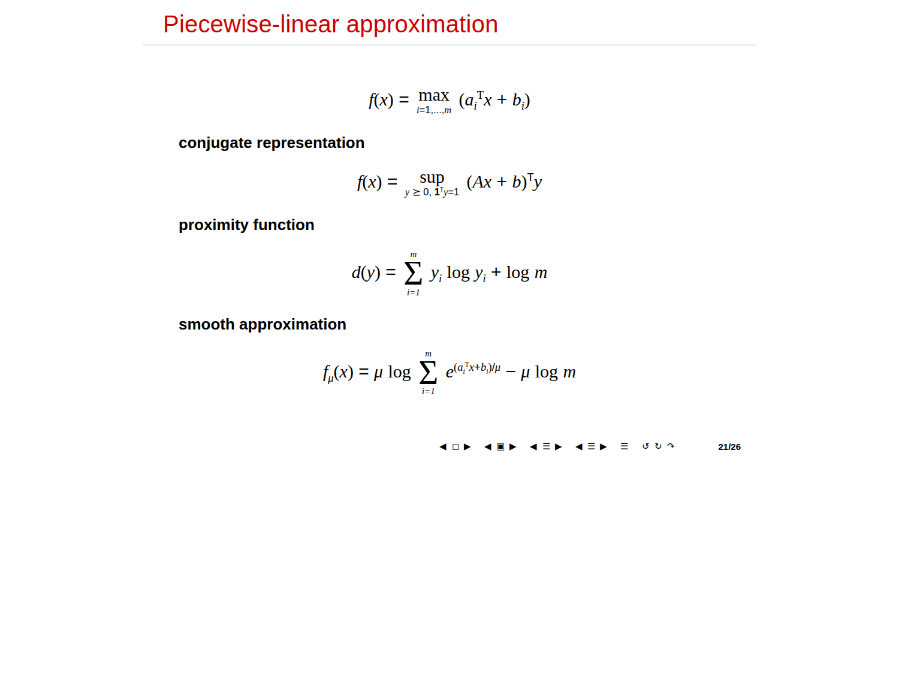Piecewise-linear approximation
f(x) = max i=1,...,m (aiTx + bi)
conjugate representation
f(x) = sup y ⪰ 0, 1Ty=1 (Ax + b)Ty
proximity function
d(y) = m Σ i=1 yi log yi + log m
smooth approximation
fμ(x) = μ log m Σ i=1 e(aiTx+bi)/μ − μ log m
◀ ◻ ▶ ◀ ▣ ▶ ◀ ☰ ▶ ◀ ☰ ▶ ☰ ↺ ↻ ↷
21/26